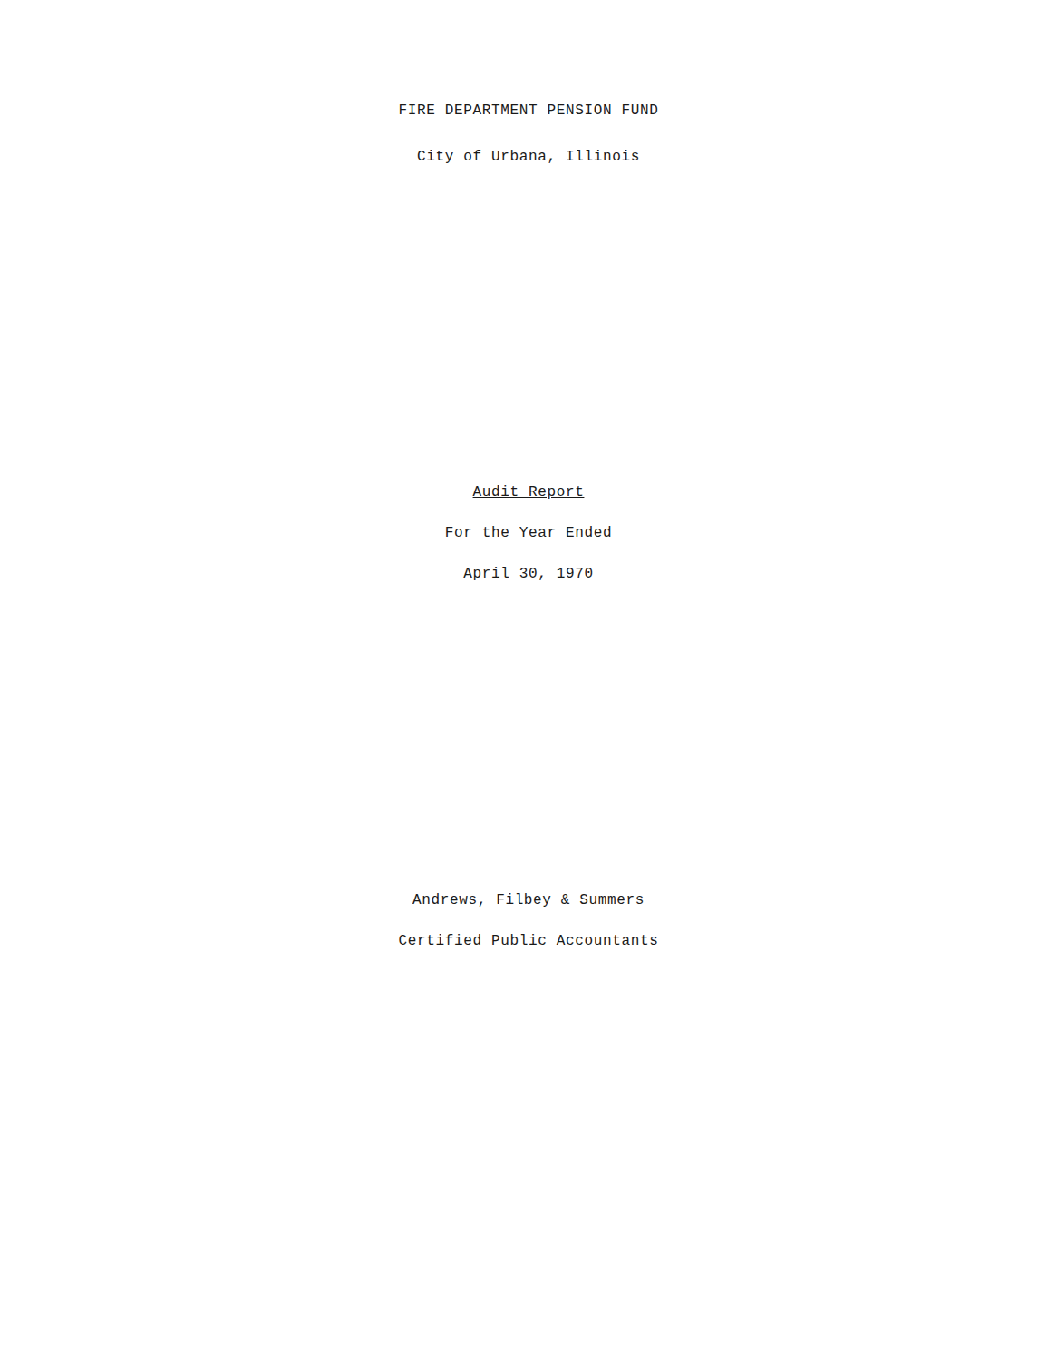FIRE DEPARTMENT PENSION FUND
City of Urbana, Illinois
Audit Report
For the Year Ended
April 30, 1970
Andrews, Filbey & Summers
Certified Public Accountants